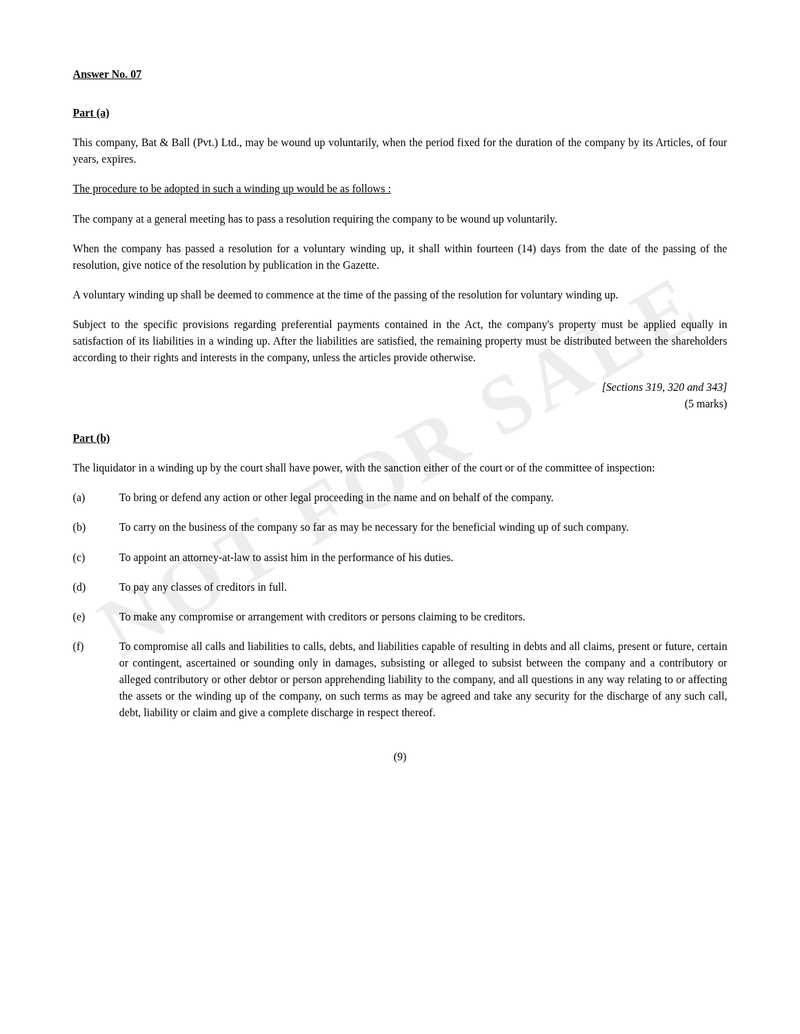NOT FOR SALE
Answer No. 07
Part (a)
This company, Bat & Ball (Pvt.) Ltd., may be wound up voluntarily, when the period fixed for the duration of the company by its Articles, of four years, expires.
The procedure to be adopted in such a winding up would be as follows :
The company at a general meeting has to pass a resolution requiring the company to be wound up voluntarily.
When the company has passed a resolution for a voluntary winding up, it shall within fourteen (14) days from the date of the passing of the resolution, give notice of the resolution by publication in the Gazette.
A voluntary winding up shall be deemed to commence at the time of the passing of the resolution for voluntary winding up.
Subject to the specific provisions regarding preferential payments contained in the Act, the company's property must be applied equally in satisfaction of its liabilities in a winding up. After the liabilities are satisfied, the remaining property must be distributed between the shareholders according to their rights and interests in the company, unless the articles provide otherwise.
[Sections 319, 320 and 343]
(5 marks)
Part (b)
The liquidator in a winding up by the court shall have power, with the sanction either of the court or of the committee of inspection:
(a) To bring or defend any action or other legal proceeding in the name and on behalf of the company.
(b) To carry on the business of the company so far as may be necessary for the beneficial winding up of such company.
(c) To appoint an attorney-at-law to assist him in the performance of his duties.
(d) To pay any classes of creditors in full.
(e) To make any compromise or arrangement with creditors or persons claiming to be creditors.
(f) To compromise all calls and liabilities to calls, debts, and liabilities capable of resulting in debts and all claims, present or future, certain or contingent, ascertained or sounding only in damages, subsisting or alleged to subsist between the company and a contributory or alleged contributory or other debtor or person apprehending liability to the company, and all questions in any way relating to or affecting the assets or the winding up of the company, on such terms as may be agreed and take any security for the discharge of any such call, debt, liability or claim and give a complete discharge in respect thereof.
(9)